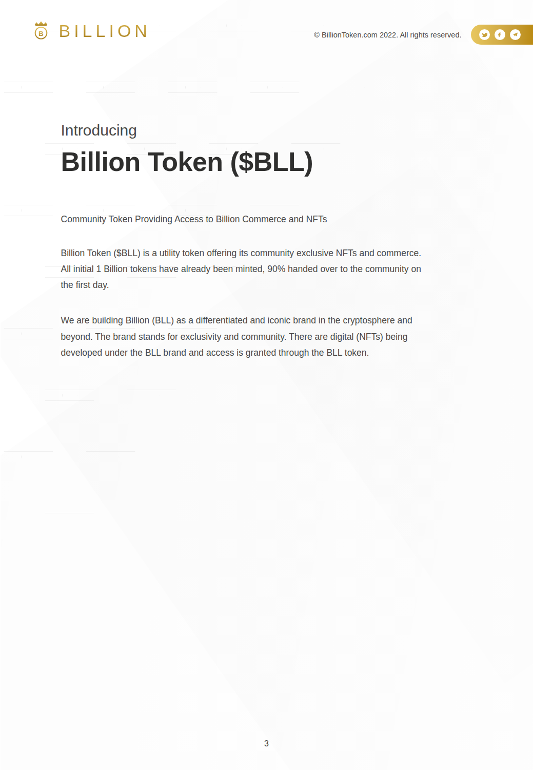B
BILLION
© BillionToken.com 2022. All rights reserved.
Introducing
Billion Token ($BLL)
Community Token Providing Access to Billion Commerce and NFTs
Billion Token ($BLL) is a utility token offering its community exclusive NFTs and commerce. All initial 1 Billion tokens have already been minted, 90% handed over to the community on the first day.
We are building Billion (BLL) as a differentiated and iconic brand in the cryptosphere and beyond. The brand stands for exclusivity and community. There are digital (NFTs) being developed under the BLL brand and access is granted through the BLL token.
3